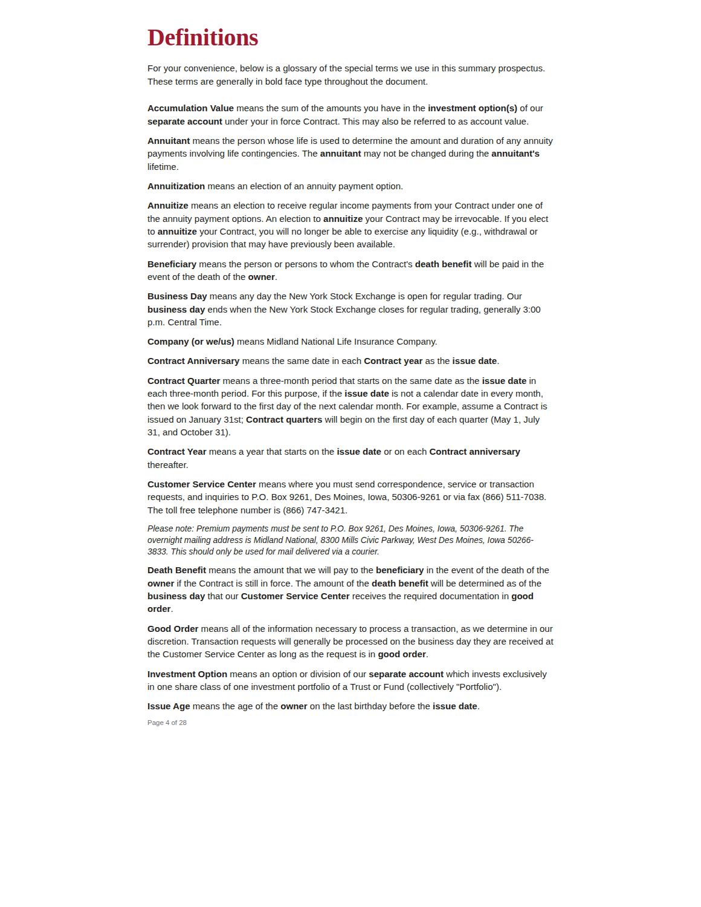Definitions
For your convenience, below is a glossary of the special terms we use in this summary prospectus. These terms are generally in bold face type throughout the document.
Accumulation Value means the sum of the amounts you have in the investment option(s) of our separate account under your in force Contract. This may also be referred to as account value.
Annuitant means the person whose life is used to determine the amount and duration of any annuity payments involving life contingencies. The annuitant may not be changed during the annuitant's lifetime.
Annuitization means an election of an annuity payment option.
Annuitize means an election to receive regular income payments from your Contract under one of the annuity payment options. An election to annuitize your Contract may be irrevocable. If you elect to annuitize your Contract, you will no longer be able to exercise any liquidity (e.g., withdrawal or surrender) provision that may have previously been available.
Beneficiary means the person or persons to whom the Contract's death benefit will be paid in the event of the death of the owner.
Business Day means any day the New York Stock Exchange is open for regular trading. Our business day ends when the New York Stock Exchange closes for regular trading, generally 3:00 p.m. Central Time.
Company (or we/us) means Midland National Life Insurance Company.
Contract Anniversary means the same date in each Contract year as the issue date.
Contract Quarter means a three-month period that starts on the same date as the issue date in each three-month period. For this purpose, if the issue date is not a calendar date in every month, then we look forward to the first day of the next calendar month. For example, assume a Contract is issued on January 31st; Contract quarters will begin on the first day of each quarter (May 1, July 31, and October 31).
Contract Year means a year that starts on the issue date or on each Contract anniversary thereafter.
Customer Service Center means where you must send correspondence, service or transaction requests, and inquiries to P.O. Box 9261, Des Moines, Iowa, 50306-9261 or via fax (866) 511-7038. The toll free telephone number is (866) 747-3421.
Please note: Premium payments must be sent to P.O. Box 9261, Des Moines, Iowa, 50306-9261. The overnight mailing address is Midland National, 8300 Mills Civic Parkway, West Des Moines, Iowa 50266-3833. This should only be used for mail delivered via a courier.
Death Benefit means the amount that we will pay to the beneficiary in the event of the death of the owner if the Contract is still in force. The amount of the death benefit will be determined as of the business day that our Customer Service Center receives the required documentation in good order.
Good Order means all of the information necessary to process a transaction, as we determine in our discretion. Transaction requests will generally be processed on the business day they are received at the Customer Service Center as long as the request is in good order.
Investment Option means an option or division of our separate account which invests exclusively in one share class of one investment portfolio of a Trust or Fund (collectively "Portfolio").
Issue Age means the age of the owner on the last birthday before the issue date.
Page 4 of 28